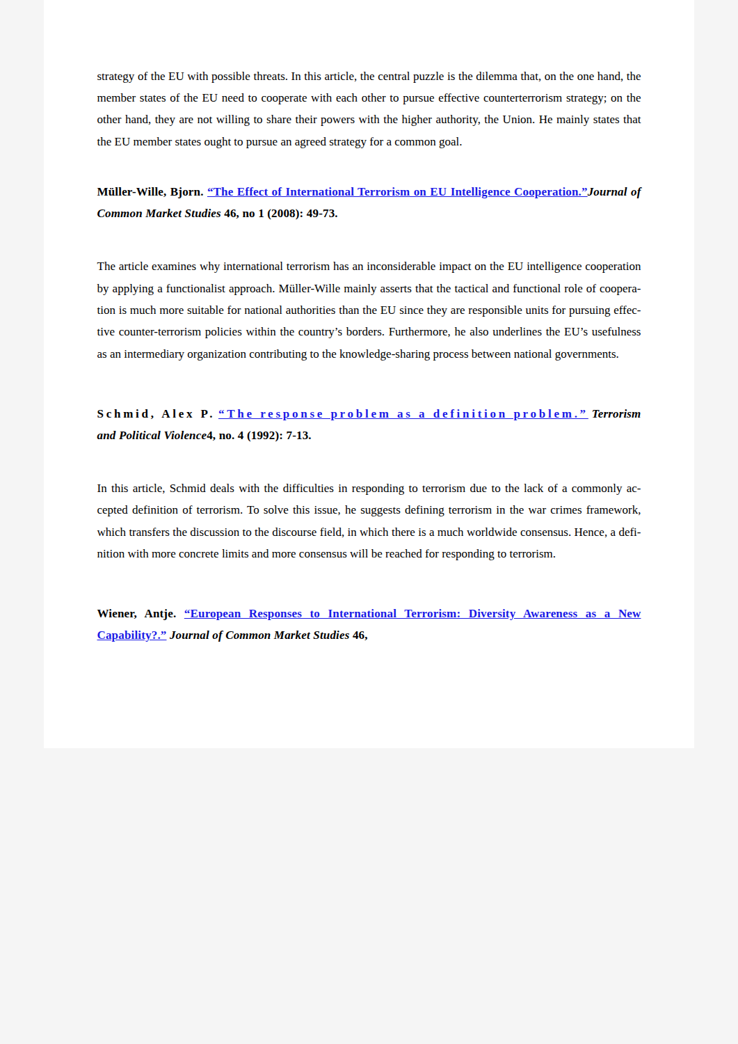strategy of the EU with possible threats. In this article, the central puzzle is the dilemma that, on the one hand, the member states of the EU need to cooperate with each other to pursue effective counterterrorism strategy; on the other hand, they are not willing to share their powers with the higher authority, the Union. He mainly states that the EU member states ought to pursue an agreed strategy for a common goal.
Müller-Wille, Bjorn. “The Effect of International Terrorism on EU Intelligence Cooperation.”Journal of Common Market Studies 46, no 1 (2008): 49-73.
The article examines why international terrorism has an inconsiderable impact on the EU intelligence cooperation by applying a functionalist approach. Müller-Wille mainly asserts that the tactical and functional role of cooperation is much more suitable for national authorities than the EU since they are responsible units for pursuing effective counter-terrorism policies within the country’s borders. Furthermore, he also underlines the EU’s usefulness as an intermediary organization contributing to the knowledge-sharing process between national governments.
Schmid, Alex P. “The response problem as a definition problem.” Terrorism and Political Violence4, no. 4 (1992): 7-13.
In this article, Schmid deals with the difficulties in responding to terrorism due to the lack of a commonly accepted definition of terrorism. To solve this issue, he suggests defining terrorism in the war crimes framework, which transfers the discussion to the discourse field, in which there is a much worldwide consensus. Hence, a definition with more concrete limits and more consensus will be reached for responding to terrorism.
Wiener, Antje. “European Responses to International Terrorism: Diversity Awareness as a New Capability?.” Journal of Common Market Studies 46,